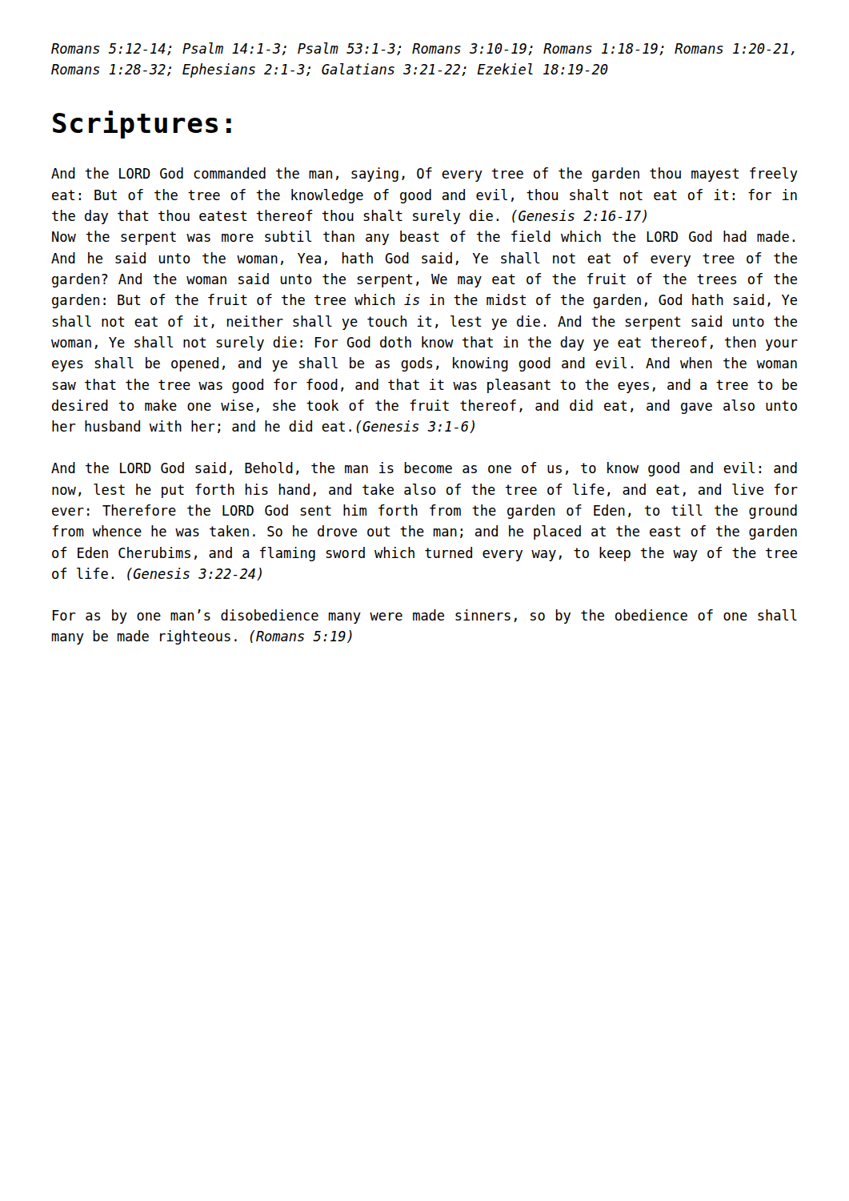Romans 5:12-14; Psalm 14:1-3; Psalm 53:1-3; Romans 3:10-19; Romans 1:18-19; Romans 1:20-21, Romans 1:28-32; Ephesians 2:1-3; Galatians 3:21-22; Ezekiel 18:19-20
Scriptures:
And the LORD God commanded the man, saying, Of every tree of the garden thou mayest freely eat: But of the tree of the knowledge of good and evil, thou shalt not eat of it: for in the day that thou eatest thereof thou shalt surely die. (Genesis 2:16-17)
Now the serpent was more subtil than any beast of the field which the LORD God had made. And he said unto the woman, Yea, hath God said, Ye shall not eat of every tree of the garden? And the woman said unto the serpent, We may eat of the fruit of the trees of the garden: But of the fruit of the tree which is in the midst of the garden, God hath said, Ye shall not eat of it, neither shall ye touch it, lest ye die. And the serpent said unto the woman, Ye shall not surely die: For God doth know that in the day ye eat thereof, then your eyes shall be opened, and ye shall be as gods, knowing good and evil. And when the woman saw that the tree was good for food, and that it was pleasant to the eyes, and a tree to be desired to make one wise, she took of the fruit thereof, and did eat, and gave also unto her husband with her; and he did eat.(Genesis 3:1-6)
And the LORD God said, Behold, the man is become as one of us, to know good and evil: and now, lest he put forth his hand, and take also of the tree of life, and eat, and live for ever: Therefore the LORD God sent him forth from the garden of Eden, to till the ground from whence he was taken. So he drove out the man; and he placed at the east of the garden of Eden Cherubims, and a flaming sword which turned every way, to keep the way of the tree of life. (Genesis 3:22-24)
For as by one man’s disobedience many were made sinners, so by the obedience of one shall many be made righteous. (Romans 5:19)